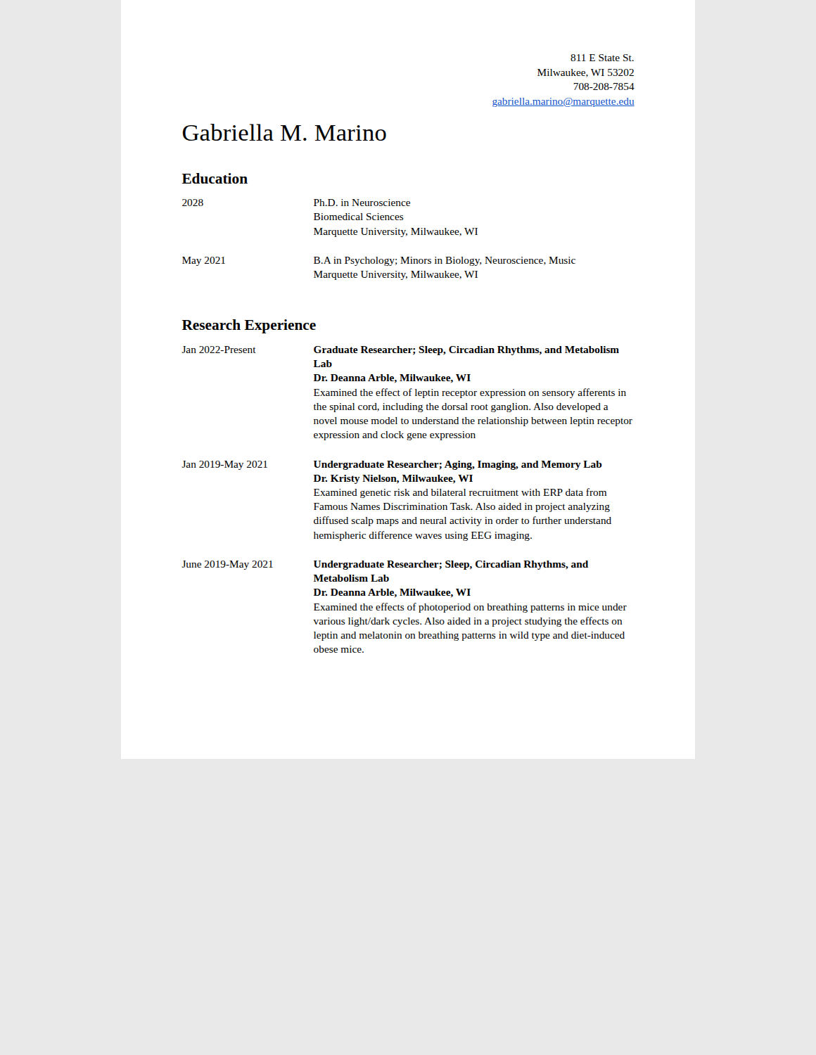811 E State St.
Milwaukee, WI 53202
708-208-7854
gabriella.marino@marquette.edu
Gabriella M. Marino
Education
| 2028 | Ph.D. in Neuroscience Biomedical Sciences Marquette University, Milwaukee, WI |
| May 2021 | B.A in Psychology; Minors in Biology, Neuroscience, Music Marquette University, Milwaukee, WI |
Research Experience
| Jan 2022-Present | Graduate Researcher; Sleep, Circadian Rhythms, and Metabolism Lab Dr. Deanna Arble, Milwaukee, WI Examined the effect of leptin receptor expression on sensory afferents in the spinal cord, including the dorsal root ganglion. Also developed a novel mouse model to understand the relationship between leptin receptor expression and clock gene expression |
| Jan 2019-May 2021 | Undergraduate Researcher; Aging, Imaging, and Memory Lab Dr. Kristy Nielson, Milwaukee, WI Examined genetic risk and bilateral recruitment with ERP data from Famous Names Discrimination Task. Also aided in project analyzing diffused scalp maps and neural activity in order to further understand hemispheric difference waves using EEG imaging. |
| June 2019-May 2021 | Undergraduate Researcher; Sleep, Circadian Rhythms, and Metabolism Lab Dr. Deanna Arble, Milwaukee, WI Examined the effects of photoperiod on breathing patterns in mice under various light/dark cycles. Also aided in a project studying the effects on leptin and melatonin on breathing patterns in wild type and diet-induced obese mice. |